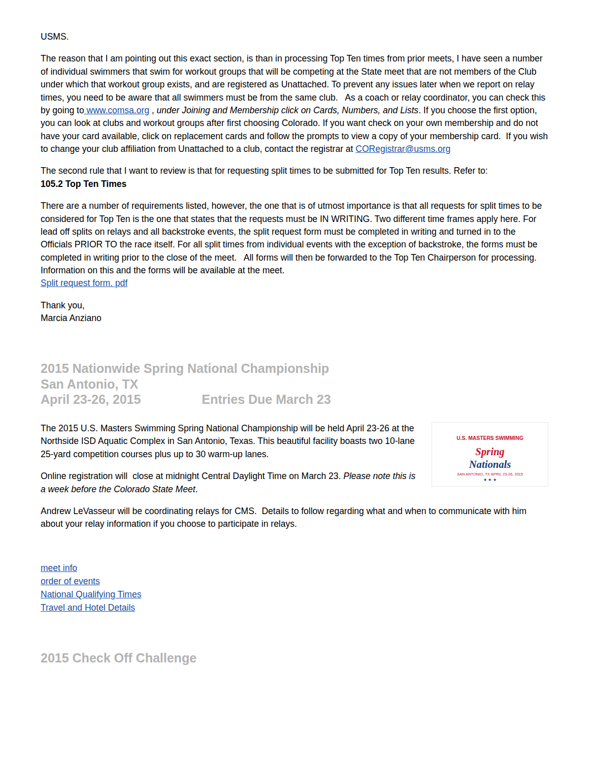USMS.
The reason that I am pointing out this exact section, is than in processing Top Ten times from prior meets, I have seen a number of individual swimmers that swim for workout groups that will be competing at the State meet that are not members of the Club under which that workout group exists, and are registered as Unattached. To prevent any issues later when we report on relay times, you need to be aware that all swimmers must be from the same club. As a coach or relay coordinator, you can check this by going to www.comsa.org , under Joining and Membership click on Cards, Numbers, and Lists. If you choose the first option, you can look at clubs and workout groups after first choosing Colorado. If you want check on your own membership and do not have your card available, click on replacement cards and follow the prompts to view a copy of your membership card. If you wish to change your club affiliation from Unattached to a club, contact the registrar at CORegistrar@usms.org
The second rule that I want to review is that for requesting split times to be submitted for Top Ten results. Refer to:
105.2 Top Ten Times
There are a number of requirements listed, however, the one that is of utmost importance is that all requests for split times to be considered for Top Ten is the one that states that the requests must be IN WRITING. Two different time frames apply here. For lead off splits on relays and all backstroke events, the split request form must be completed in writing and turned in to the Officials PRIOR TO the race itself. For all split times from individual events with the exception of backstroke, the forms must be completed in writing prior to the close of the meet. All forms will then be forwarded to the Top Ten Chairperson for processing. Information on this and the forms will be available at the meet.
Split request form. pdf
Thank you,
Marcia Anziano
2015 Nationwide Spring National Championship
San Antonio, TX
April 23-26, 2015 Entries Due March 23
The 2015 U.S. Masters Swimming Spring National Championship will be held April 23-26 at the Northside ISD Aquatic Complex in San Antonio, Texas. This beautiful facility boasts two 10-lane 25-yard competition courses plus up to 30 warm-up lanes.
Online registration will close at midnight Central Daylight Time on March 23. Please note this is a week before the Colorado State Meet.
Andrew LeVasseur will be coordinating relays for CMS. Details to follow regarding what and when to communicate with him about your relay information if you choose to participate in relays.
meet info order of events National Qualifying Times Travel and Hotel Details
2015 Check Off Challenge